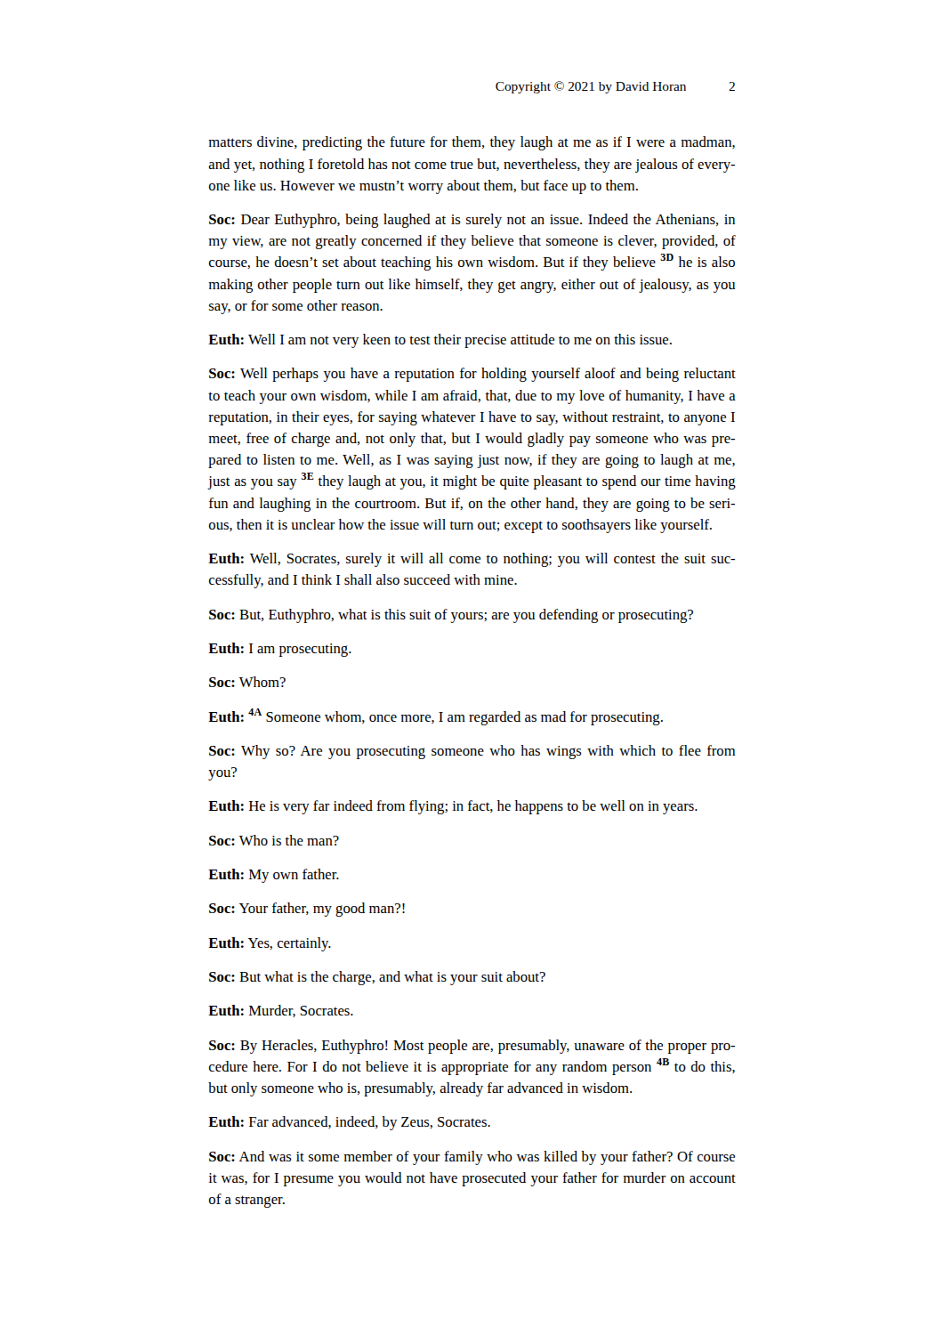Copyright © 2021 by David Horan 2
matters divine, predicting the future for them, they laugh at me as if I were a madman, and yet, nothing I foretold has not come true but, nevertheless, they are jealous of everyone like us. However we mustn’t worry about them, but face up to them.
Soc: Dear Euthyphro, being laughed at is surely not an issue. Indeed the Athenians, in my view, are not greatly concerned if they believe that someone is clever, provided, of course, he doesn’t set about teaching his own wisdom. But if they believe 3D he is also making other people turn out like himself, they get angry, either out of jealousy, as you say, or for some other reason.
Euth: Well I am not very keen to test their precise attitude to me on this issue.
Soc: Well perhaps you have a reputation for holding yourself aloof and being reluctant to teach your own wisdom, while I am afraid, that, due to my love of humanity, I have a reputation, in their eyes, for saying whatever I have to say, without restraint, to anyone I meet, free of charge and, not only that, but I would gladly pay someone who was prepared to listen to me. Well, as I was saying just now, if they are going to laugh at me, just as you say 3E they laugh at you, it might be quite pleasant to spend our time having fun and laughing in the courtroom. But if, on the other hand, they are going to be serious, then it is unclear how the issue will turn out; except to soothsayers like yourself.
Euth: Well, Socrates, surely it will all come to nothing; you will contest the suit successfully, and I think I shall also succeed with mine.
Soc: But, Euthyphro, what is this suit of yours; are you defending or prosecuting?
Euth: I am prosecuting.
Soc: Whom?
Euth: 4A Someone whom, once more, I am regarded as mad for prosecuting.
Soc: Why so? Are you prosecuting someone who has wings with which to flee from you?
Euth: He is very far indeed from flying; in fact, he happens to be well on in years.
Soc: Who is the man?
Euth: My own father.
Soc: Your father, my good man?!
Euth: Yes, certainly.
Soc: But what is the charge, and what is your suit about?
Euth: Murder, Socrates.
Soc: By Heracles, Euthyphro! Most people are, presumably, unaware of the proper procedure here. For I do not believe it is appropriate for any random person 4B to do this, but only someone who is, presumably, already far advanced in wisdom.
Euth: Far advanced, indeed, by Zeus, Socrates.
Soc: And was it some member of your family who was killed by your father? Of course it was, for I presume you would not have prosecuted your father for murder on account of a stranger.